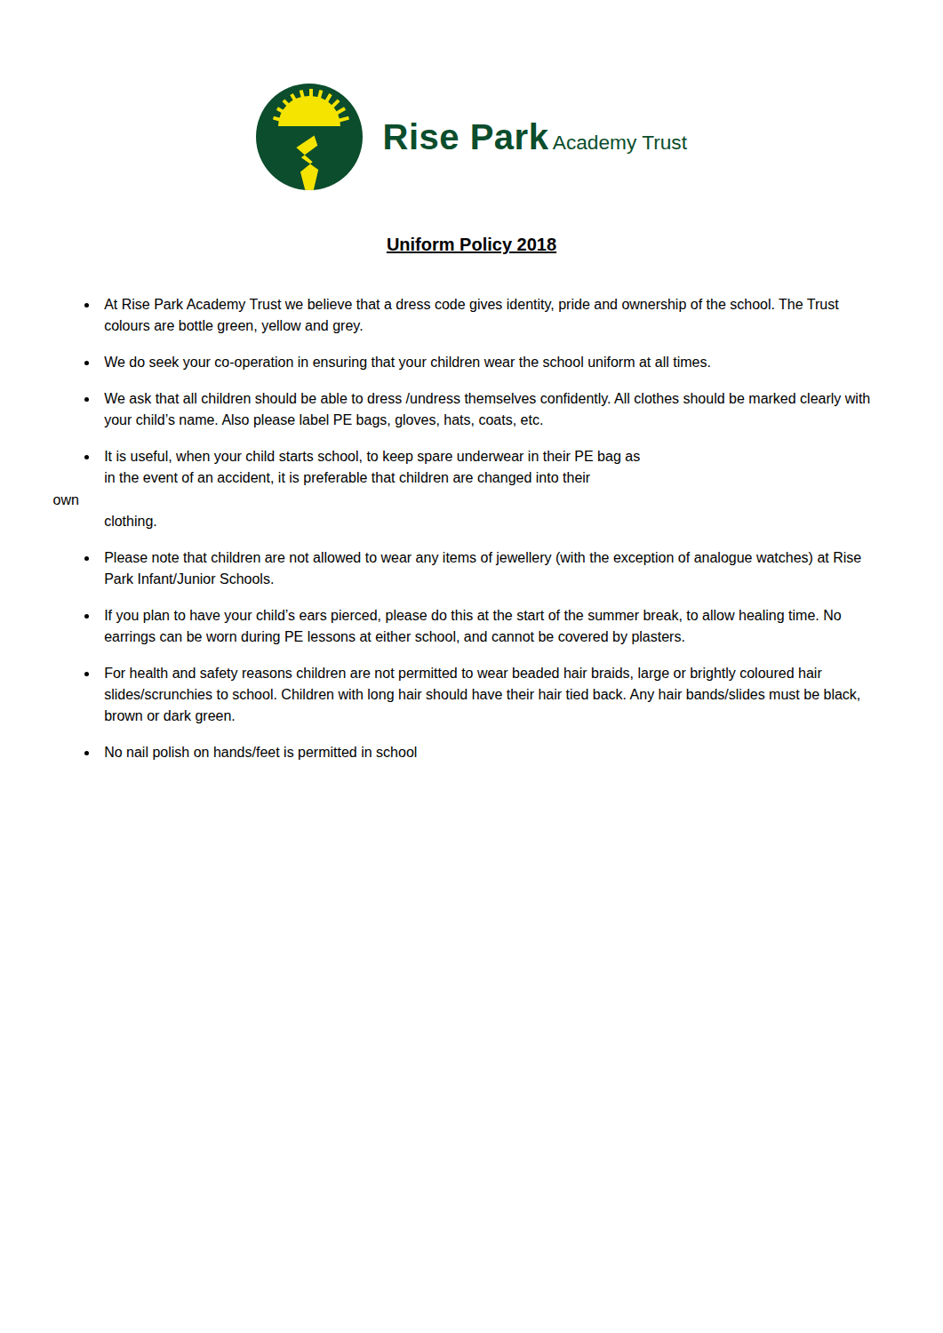Rise Park Academy Trust
Uniform Policy 2018
At Rise Park Academy Trust we believe that a dress code gives identity, pride and ownership of the school. The Trust colours are bottle green, yellow and grey.
We do seek your co-operation in ensuring that your children wear the school uniform at all times.
We ask that all children should be able to dress /undress themselves confidently. All clothes should be marked clearly with your child’s name. Also please label PE bags, gloves, hats, coats, etc.
It is useful, when your child starts school, to keep spare underwear in their PE bag as
in the event of an accident, it is preferable that children are changed into their own clothing.
Please note that children are not allowed to wear any items of jewellery (with the exception of analogue watches) at Rise Park Infant/Junior Schools.
If you plan to have your child’s ears pierced, please do this at the start of the summer break, to allow healing time. No earrings can be worn during PE lessons at either school, and cannot be covered by plasters.
For health and safety reasons children are not permitted to wear beaded hair braids, large or brightly coloured hair slides/scrunchies to school. Children with long hair should have their hair tied back. Any hair bands/slides must be black, brown or dark green.
No nail polish on hands/feet is permitted in school